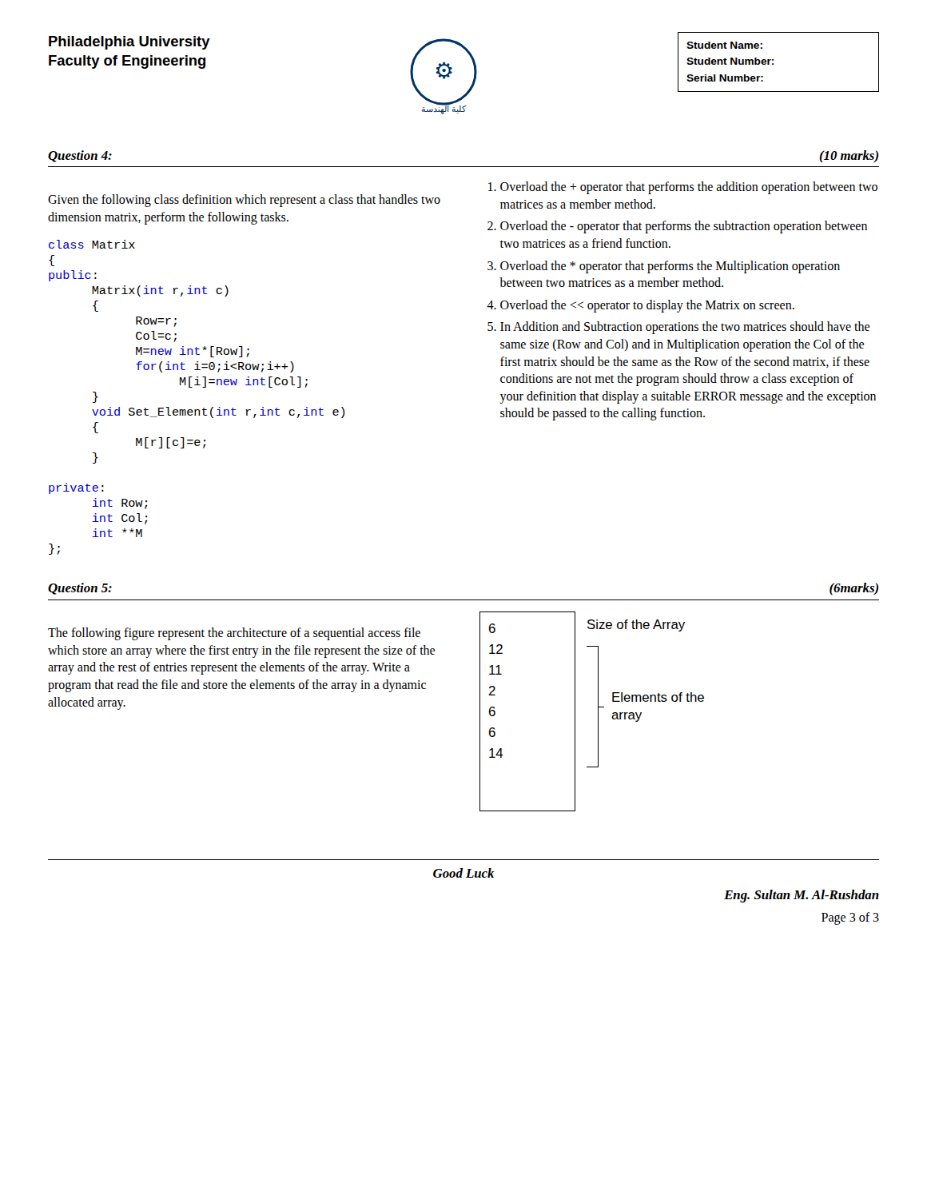Philadelphia University
Faculty of Engineering
Student Name:
Student Number:
Serial Number:
Question 4: (10 marks)
Given the following class definition which represent a class that handles two dimension matrix, perform the following tasks.
class Matrix
{
public:
      Matrix(int r,int c)
      {
            Row=r;
            Col=c;
            M=new int*[Row];
            for(int i=0;i<Row;i++)
                  M[i]=new int[Col];
      }
      void Set_Element(int r,int c,int e)
      {
            M[r][c]=e;
      }

private:
      int Row;
      int Col;
      int **M
};
Overload the + operator that performs the addition operation between two matrices as a member method.
Overload the - operator that performs the subtraction operation between two matrices as a friend function.
Overload the * operator that performs the Multiplication operation between two matrices as a member method.
Overload the << operator to display the Matrix on screen.
In Addition and Subtraction operations the two matrices should have the same size (Row and Col) and in Multiplication operation the Col of the first matrix should be the same as the Row of the second matrix, if these conditions are not met the program should throw a class exception of your definition that display a suitable ERROR message and the exception should be passed to the calling function.
Question 5: (6marks)
The following figure represent the architecture of a sequential access file which store an array where the first entry in the file represent the size of the array and the rest of entries represent the elements of the array. Write a program that read the file and store the elements of the array in a dynamic allocated array.
6
12
11
2
6
6
14
Size of the Array
Elements of the
array
Good Luck
Eng. Sultan M. Al-Rushdan
Page 3 of 3